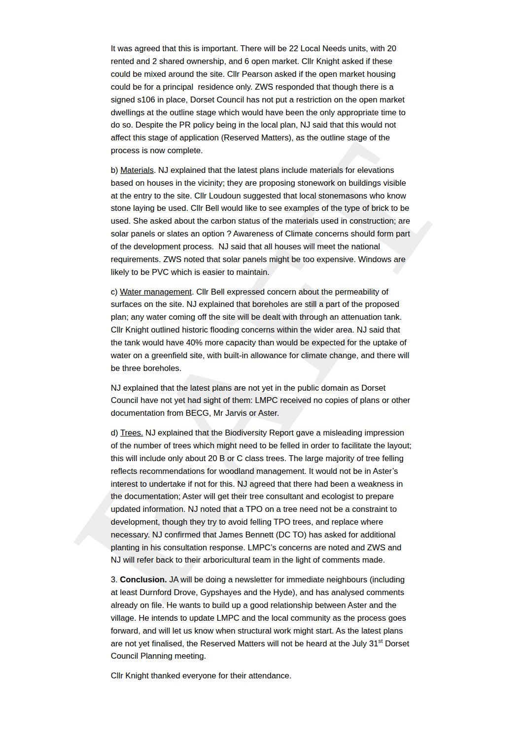RAFT
It was agreed that this is important. There will be 22 Local Needs units, with 20 rented and 2 shared ownership, and 6 open market. Cllr Knight asked if these could be mixed around the site. Cllr Pearson asked if the open market housing could be for a principal residence only. ZWS responded that though there is a signed s106 in place, Dorset Council has not put a restriction on the open market dwellings at the outline stage which would have been the only appropriate time to do so. Despite the PR policy being in the local plan, NJ said that this would not affect this stage of application (Reserved Matters), as the outline stage of the process is now complete.
b) Materials. NJ explained that the latest plans include materials for elevations based on houses in the vicinity; they are proposing stonework on buildings visible at the entry to the site. Cllr Loudoun suggested that local stonemasons who know stone laying be used. Cllr Bell would like to see examples of the type of brick to be used. She asked about the carbon status of the materials used in construction; are solar panels or slates an option ? Awareness of Climate concerns should form part of the development process. NJ said that all houses will meet the national requirements. ZWS noted that solar panels might be too expensive. Windows are likely to be PVC which is easier to maintain.
c) Water management. Cllr Bell expressed concern about the permeability of surfaces on the site. NJ explained that boreholes are still a part of the proposed plan; any water coming off the site will be dealt with through an attenuation tank. Cllr Knight outlined historic flooding concerns within the wider area. NJ said that the tank would have 40% more capacity than would be expected for the uptake of water on a greenfield site, with built-in allowance for climate change, and there will be three boreholes.
NJ explained that the latest plans are not yet in the public domain as Dorset Council have not yet had sight of them: LMPC received no copies of plans or other documentation from BECG, Mr Jarvis or Aster.
d) Trees. NJ explained that the Biodiversity Report gave a misleading impression of the number of trees which might need to be felled in order to facilitate the layout; this will include only about 20 B or C class trees. The large majority of tree felling reflects recommendations for woodland management. It would not be in Aster’s interest to undertake if not for this. NJ agreed that there had been a weakness in the documentation; Aster will get their tree consultant and ecologist to prepare updated information. NJ noted that a TPO on a tree need not be a constraint to development, though they try to avoid felling TPO trees, and replace where necessary. NJ confirmed that James Bennett (DC TO) has asked for additional planting in his consultation response. LMPC’s concerns are noted and ZWS and NJ will refer back to their arboricultural team in the light of comments made.
3. Conclusion. JA will be doing a newsletter for immediate neighbours (including at least Durnford Drove, Gypshayes and the Hyde), and has analysed comments already on file. He wants to build up a good relationship between Aster and the village. He intends to update LMPC and the local community as the process goes forward, and will let us know when structural work might start. As the latest plans are not yet finalised, the Reserved Matters will not be heard at the July 31st Dorset Council Planning meeting.
Cllr Knight thanked everyone for their attendance.